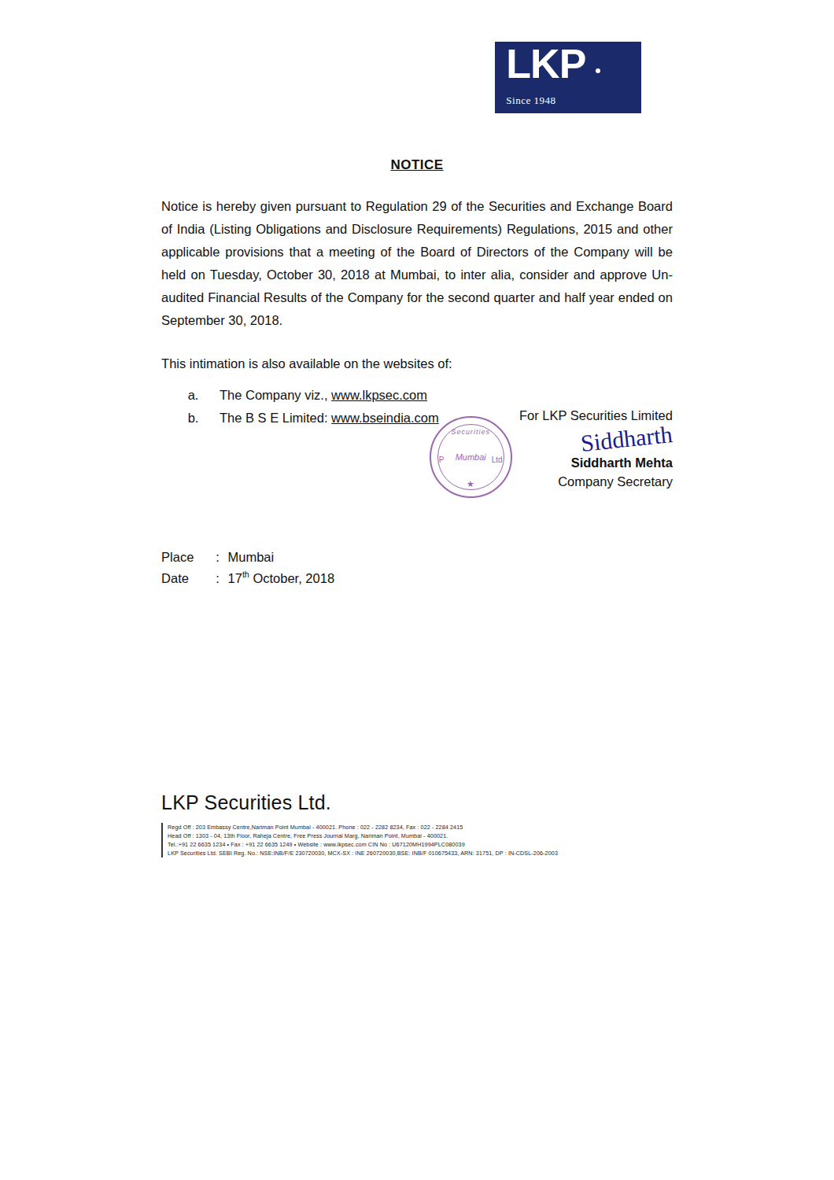LKP Since 1948
NOTICE
Notice is hereby given pursuant to Regulation 29 of the Securities and Exchange Board of India (Listing Obligations and Disclosure Requirements) Regulations, 2015 and other applicable provisions that a meeting of the Board of Directors of the Company will be held on Tuesday, October 30, 2018 at Mumbai, to inter alia, consider and approve Un-audited Financial Results of the Company for the second quarter and half year ended on September 30, 2018.
This intimation is also available on the websites of:
| a. | The Company viz., www.lkpsec.com |
| b. | The B S E Limited: www.bseindia.com |
Securities
Mumbai
P
Ltd
★
For LKP Securities Limited
Siddharth
Siddharth Mehta
Company Secretary
| Place | : | Mumbai |
| Date | : | 17 th October, 2018 |
LKP Securities Ltd.
Regd Off : 203 Embassy Centre,Nariman Point Mumbai - 400021. Phone : 022 - 2282 8234, Fax : 022 - 2284 2415
Head Off : 1303 - 04, 13th Floor, Raheja Centre, Free Press Journal Marg, Nariman Point, Mumbai - 400021.
Tel.:+91 22 6635 1234 • Fax : +91 22 6635 1249 • Website : www.lkpsec.com CIN No : U67120MH1994PLC080039
LKP Securities Ltd. SEBI Reg. No.: NSE:INB/F/E 230720030, MCX-SX : INE 260720030,BSE: INB/F 010675433, ARN: 31751, DP : IN-CDSL-206-2003